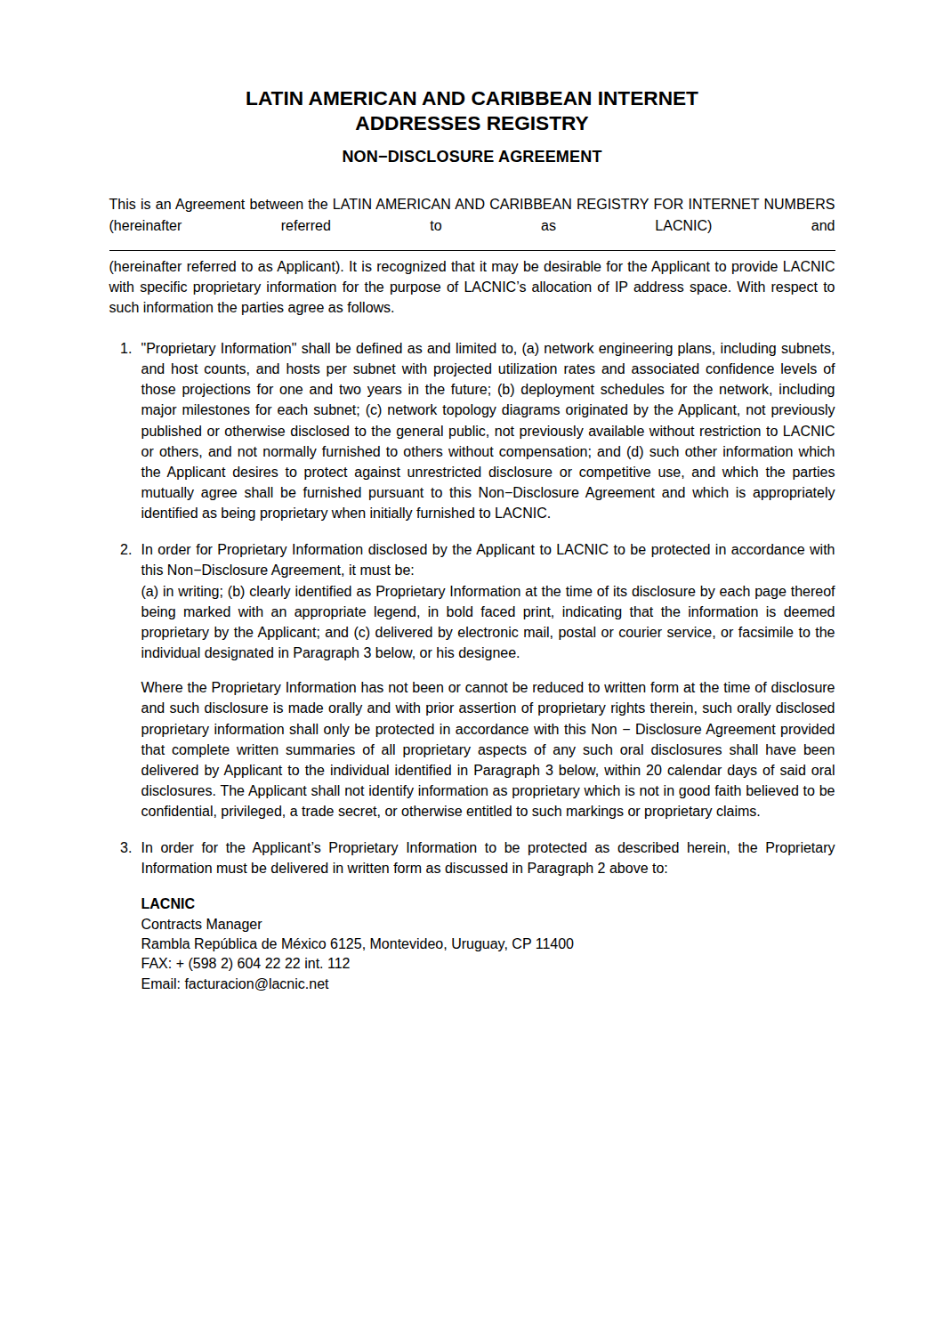LATIN AMERICAN AND CARIBBEAN INTERNET
ADDRESSES REGISTRY
NON−DISCLOSURE AGREEMENT
This is an Agreement between the LATIN AMERICAN AND CARIBBEAN REGISTRY FOR INTERNET NUMBERS (hereinafter referred to as LACNIC) and (hereinafter referred to as Applicant). It is recognized that it may be desirable for the Applicant to provide LACNIC with specific proprietary information for the purpose of LACNIC’s allocation of IP address space. With respect to such information the parties agree as follows.
"Proprietary Information" shall be defined as and limited to, (a) network engineering plans, including subnets, and host counts, and hosts per subnet with projected utilization rates and associated confidence levels of those projections for one and two years in the future; (b) deployment schedules for the network, including major milestones for each subnet; (c) network topology diagrams originated by the Applicant, not previously published or otherwise disclosed to the general public, not previously available without restriction to LACNIC or others, and not normally furnished to others without compensation; and (d) such other information which the Applicant desires to protect against unrestricted disclosure or competitive use, and which the parties mutually agree shall be furnished pursuant to this Non−Disclosure Agreement and which is appropriately identified as being proprietary when initially furnished to LACNIC.
In order for Proprietary Information disclosed by the Applicant to LACNIC to be protected in accordance with this Non−Disclosure Agreement, it must be:
(a) in writing; (b) clearly identified as Proprietary Information at the time of its disclosure by each page thereof being marked with an appropriate legend, in bold faced print, indicating that the information is deemed proprietary by the Applicant; and (c) delivered by electronic mail, postal or courier service, or facsimile to the individual designated in Paragraph 3 below, or his designee.
Where the Proprietary Information has not been or cannot be reduced to written form at the time of disclosure and such disclosure is made orally and with prior assertion of proprietary rights therein, such orally disclosed proprietary information shall only be protected in accordance with this Non − Disclosure Agreement provided that complete written summaries of all proprietary aspects of any such oral disclosures shall have been delivered by Applicant to the individual identified in Paragraph 3 below, within 20 calendar days of said oral disclosures. The Applicant shall not identify information as proprietary which is not in good faith believed to be confidential, privileged, a trade secret, or otherwise entitled to such markings or proprietary claims.
In order for the Applicant’s Proprietary Information to be protected as described herein, the Proprietary Information must be delivered in written form as discussed in Paragraph 2 above to:
LACNIC
Contracts Manager
Rambla República de México 6125, Montevideo, Uruguay, CP 11400
FAX: + (598 2) 604 22 22 int. 112
Email: facturacion@lacnic.net